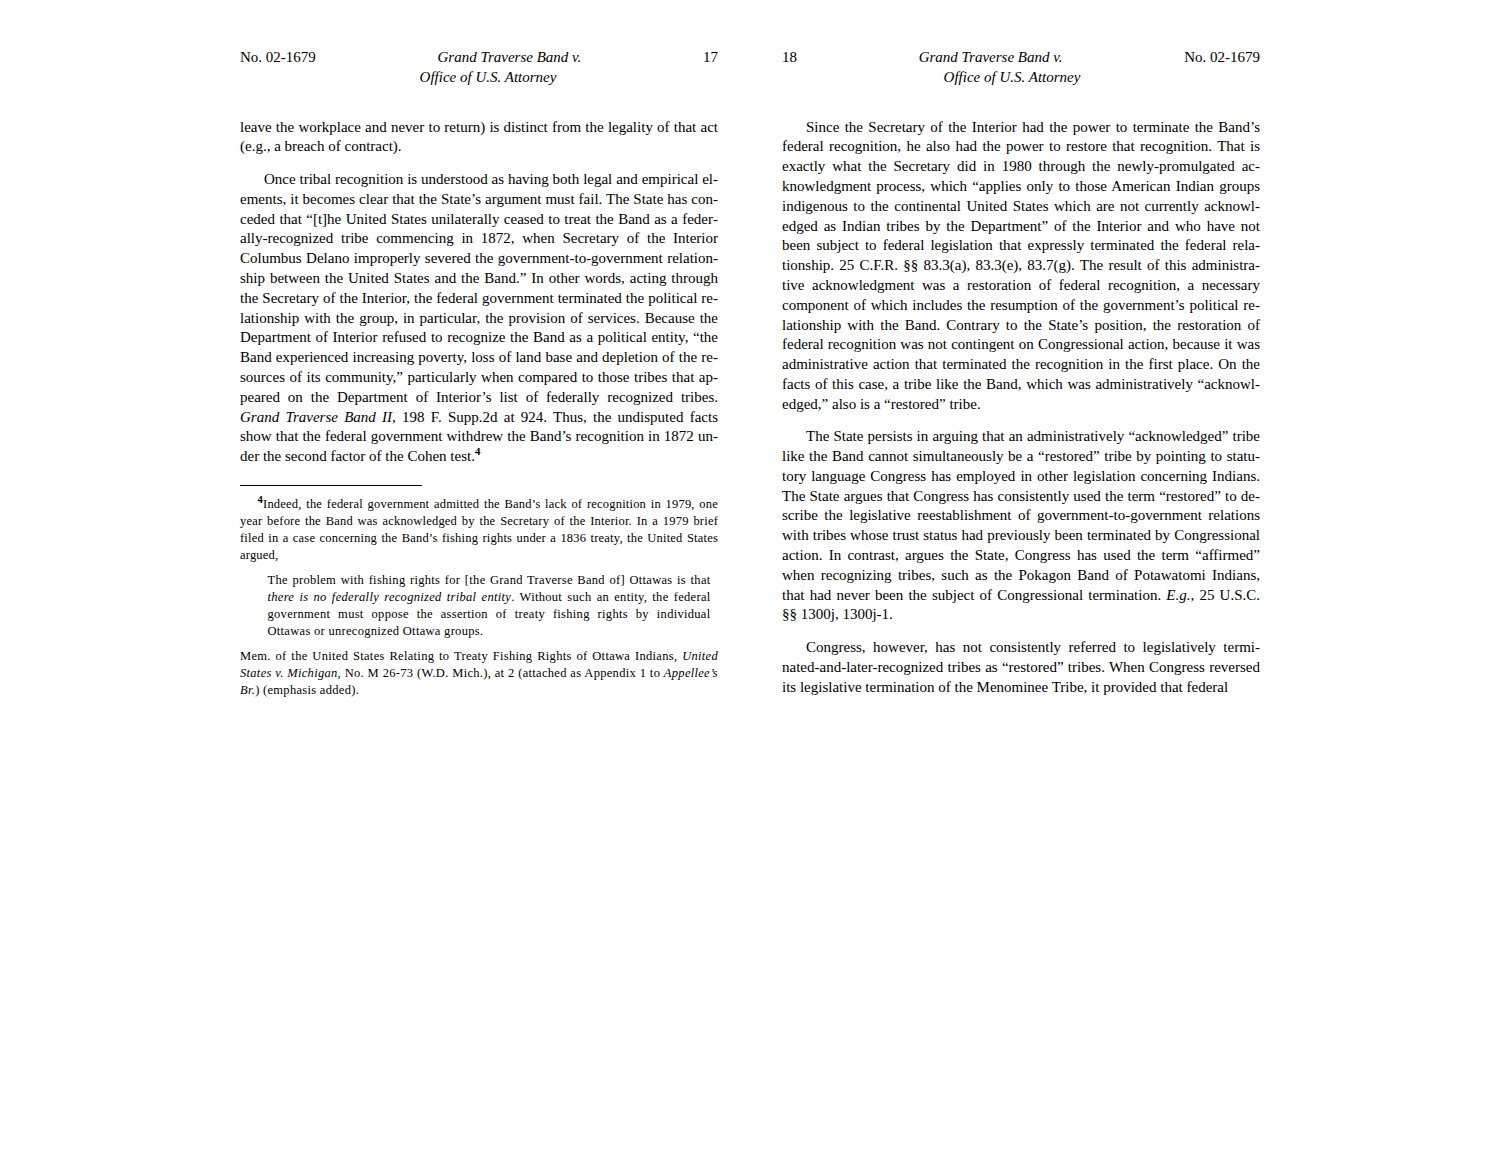No. 02-1679 Grand Traverse Band v. 17
Office of U.S. Attorney
leave the workplace and never to return) is distinct from the legality of that act (e.g., a breach of contract).
Once tribal recognition is understood as having both legal and empirical elements, it becomes clear that the State’s argument must fail. The State has conceded that “[t]he United States unilaterally ceased to treat the Band as a federally-recognized tribe commencing in 1872, when Secretary of the Interior Columbus Delano improperly severed the government-to-government relationship between the United States and the Band.” In other words, acting through the Secretary of the Interior, the federal government terminated the political relationship with the group, in particular, the provision of services. Because the Department of Interior refused to recognize the Band as a political entity, “the Band experienced increasing poverty, loss of land base and depletion of the resources of its community,” particularly when compared to those tribes that appeared on the Department of Interior’s list of federally recognized tribes. Grand Traverse Band II, 198 F. Supp.2d at 924. Thus, the undisputed facts show that the federal government withdrew the Band’s recognition in 1872 under the second factor of the Cohen test.4
4Indeed, the federal government admitted the Band’s lack of recognition in 1979, one year before the Band was acknowledged by the Secretary of the Interior. In a 1979 brief filed in a case concerning the Band’s fishing rights under a 1836 treaty, the United States argued,
The problem with fishing rights for [the Grand Traverse Band of] Ottawas is that there is no federally recognized tribal entity. Without such an entity, the federal government must oppose the assertion of treaty fishing rights by individual Ottawas or unrecognized Ottawa groups.
Mem. of the United States Relating to Treaty Fishing Rights of Ottawa Indians, United States v. Michigan, No. M 26-73 (W.D. Mich.), at 2 (attached as Appendix 1 to Appellee’s Br.) (emphasis added).
18 Grand Traverse Band v. No. 02-1679
Office of U.S. Attorney
Since the Secretary of the Interior had the power to terminate the Band’s federal recognition, he also had the power to restore that recognition. That is exactly what the Secretary did in 1980 through the newly-promulgated acknowledgment process, which “applies only to those American Indian groups indigenous to the continental United States which are not currently acknowledged as Indian tribes by the Department” of the Interior and who have not been subject to federal legislation that expressly terminated the federal relationship. 25 C.F.R. §§ 83.3(a), 83.3(e), 83.7(g). The result of this administrative acknowledgment was a restoration of federal recognition, a necessary component of which includes the resumption of the government’s political relationship with the Band. Contrary to the State’s position, the restoration of federal recognition was not contingent on Congressional action, because it was administrative action that terminated the recognition in the first place. On the facts of this case, a tribe like the Band, which was administratively “acknowledged,” also is a “restored” tribe.
The State persists in arguing that an administratively “acknowledged” tribe like the Band cannot simultaneously be a “restored” tribe by pointing to statutory language Congress has employed in other legislation concerning Indians. The State argues that Congress has consistently used the term “restored” to describe the legislative reestablishment of government-to-government relations with tribes whose trust status had previously been terminated by Congressional action. In contrast, argues the State, Congress has used the term “affirmed” when recognizing tribes, such as the Pokagon Band of Potawatomi Indians, that had never been the subject of Congressional termination. E.g., 25 U.S.C. §§ 1300j, 1300j-1.
Congress, however, has not consistently referred to legislatively terminated-and-later-recognized tribes as “restored” tribes. When Congress reversed its legislative termination of the Menominee Tribe, it provided that federal